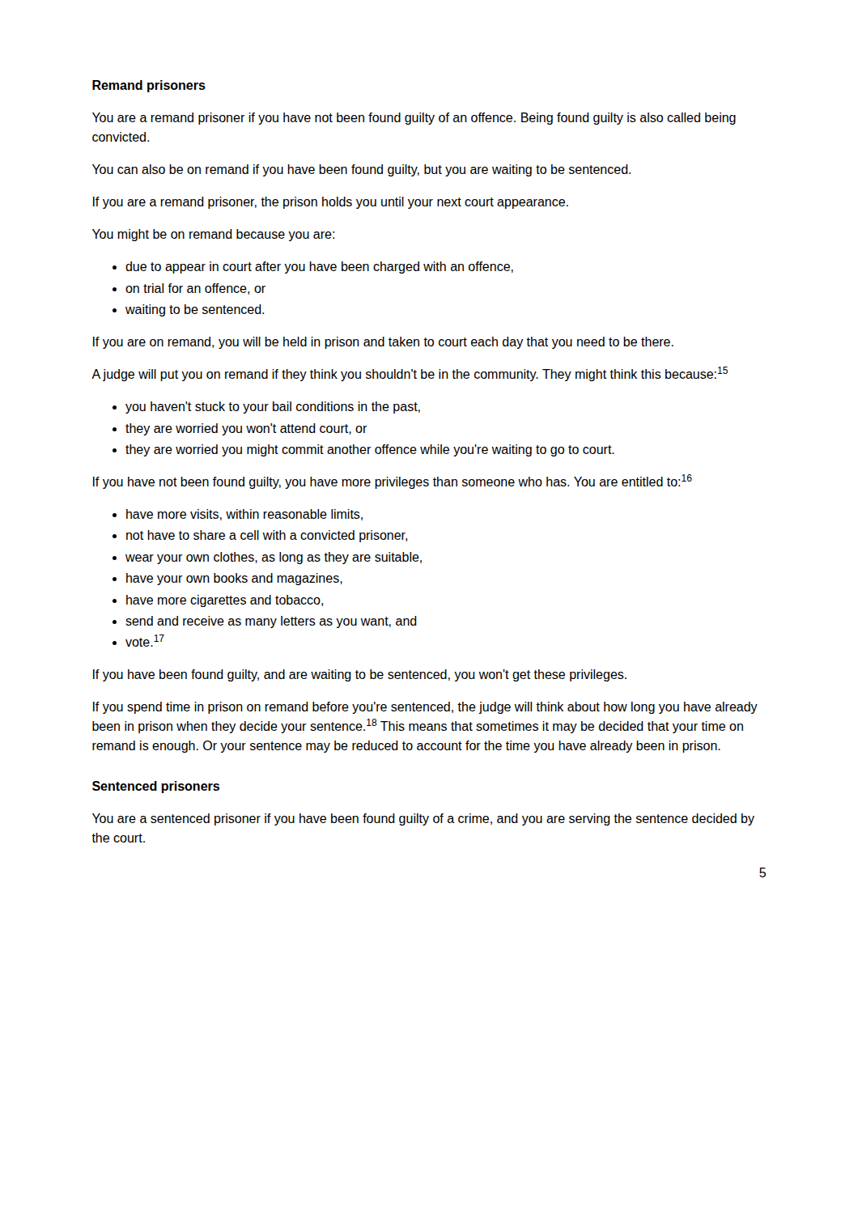Remand prisoners
You are a remand prisoner if you have not been found guilty of an offence. Being found guilty is also called being convicted.
You can also be on remand if you have been found guilty, but you are waiting to be sentenced.
If you are a remand prisoner, the prison holds you until your next court appearance.
You might be on remand because you are:
due to appear in court after you have been charged with an offence,
on trial for an offence, or
waiting to be sentenced.
If you are on remand, you will be held in prison and taken to court each day that you need to be there.
A judge will put you on remand if they think you shouldn't be in the community. They might think this because:15
you haven't stuck to your bail conditions in the past,
they are worried you won't attend court, or
they are worried you might commit another offence while you're waiting to go to court.
If you have not been found guilty, you have more privileges than someone who has. You are entitled to:16
have more visits, within reasonable limits,
not have to share a cell with a convicted prisoner,
wear your own clothes, as long as they are suitable,
have your own books and magazines,
have more cigarettes and tobacco,
send and receive as many letters as you want, and
vote.17
If you have been found guilty, and are waiting to be sentenced, you won't get these privileges.
If you spend time in prison on remand before you're sentenced, the judge will think about how long you have already been in prison when they decide your sentence.18 This means that sometimes it may be decided that your time on remand is enough. Or your sentence may be reduced to account for the time you have already been in prison.
Sentenced prisoners
You are a sentenced prisoner if you have been found guilty of a crime, and you are serving the sentence decided by the court.
5